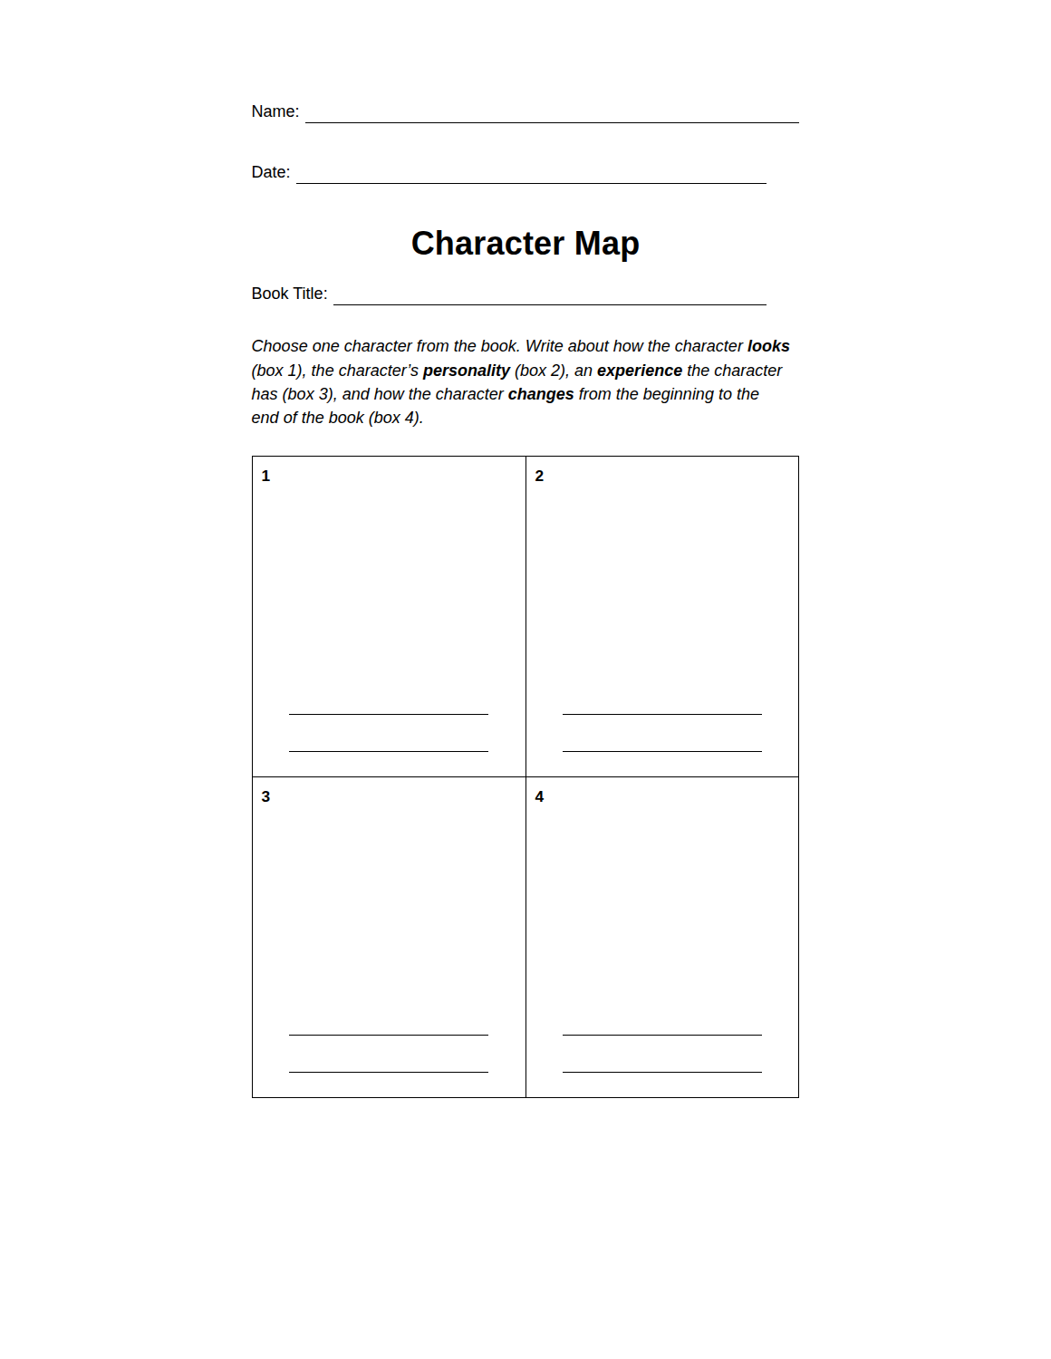Name:
Date:
Character Map
Book Title:
Choose one character from the book. Write about how the character looks (box 1), the character’s personality (box 2), an experience the character has (box 3), and how the character changes from the beginning to the end of the book (box 4).
| 1 | 2 |
| 3 | 4 |